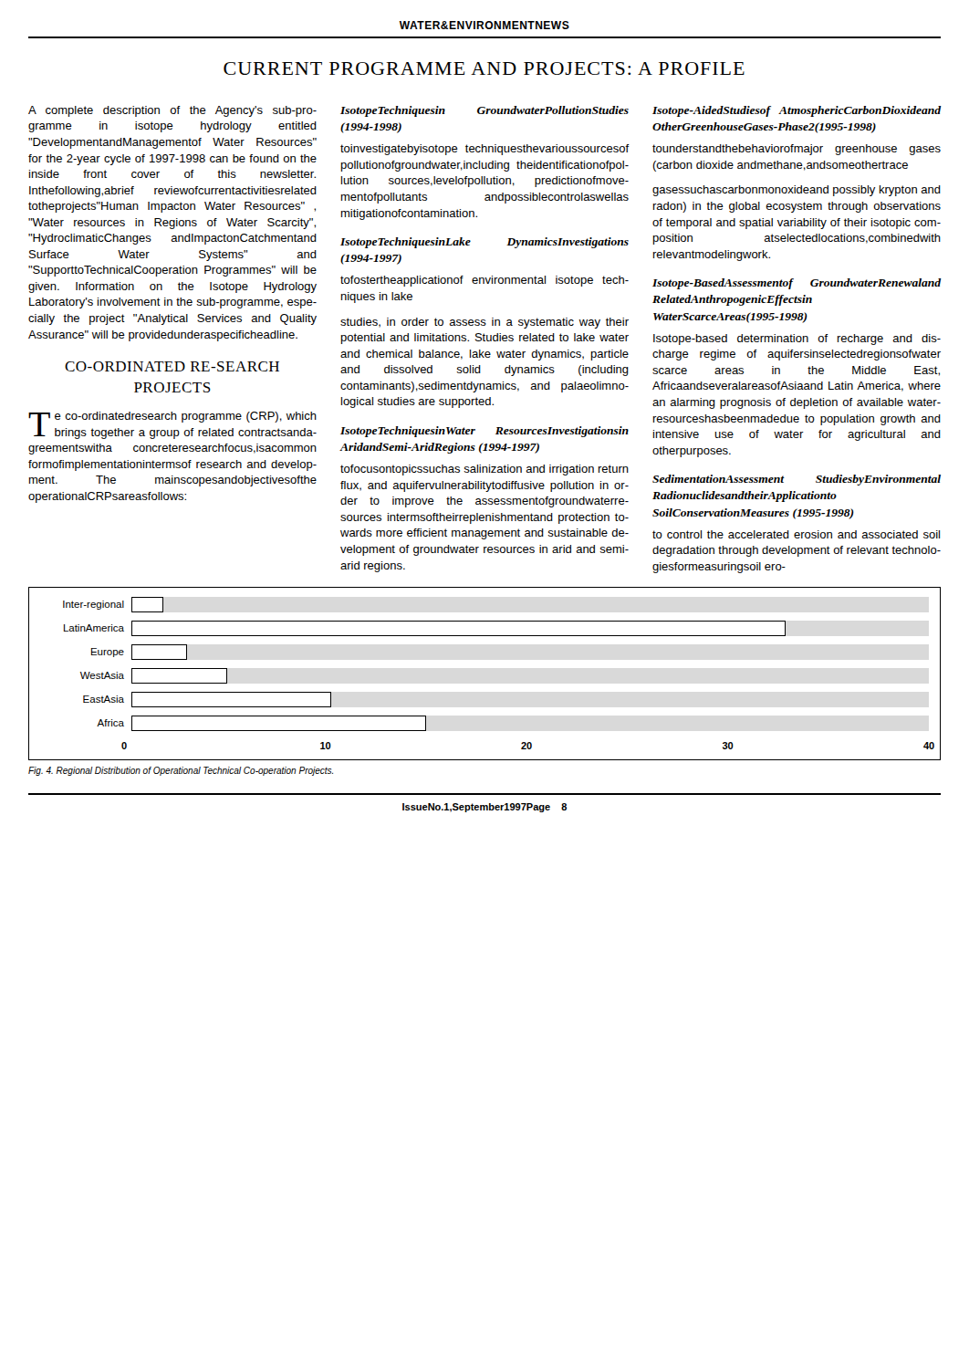WATER&ENVIRONMENTNEWS
CURRENT PROGRAMME AND PROJECTS: A PROFILE
A complete description of the Agency's sub-programme in isotope hydrology entitled "DevelopmentandManagementof Water Resources" for the 2-year cycle of 1997-1998 can be found on the inside front cover of this newsletter. Inthefollowing,abrief reviewofcurrentactivitiesrelated totheprojects"Human Impacton Water Resources" , "Water resources in Regions of Water Scarcity", "HydroclimaticChanges andImpactonCatchmentand Surface Water Systems" and "SupporttoTechnicalCooperation Programmes" will be given. Information on the Isotope Hydrology Laboratory's involvement in the sub-programme, especially the project "Analytical Services and Quality Assurance" will be providedunderaspecificheadline.
CO-ORDINATED RE-SEARCH PROJECTS
The co-ordinatedresearch programme (CRP), which brings together a group of related contractsandagreementswitha concreteresearchfocus,isacommon formofimplementationintermsof research and development. The mainscopesandobjectivesofthe operationalCRPsareasfollows:
IsotopeTechniquesin GroundwaterPollutionStudies (1994-1998)
toinvestigatebyisotope techniquesthevarioussourcesof pollutionofgroundwater,including theidentificationofpollution sources,levelofpollution, predictionofmovementofpollutants andpossiblecontrolaswellas mitigationofcontamination.
IsotopeTechniquesinLake DynamicsInvestigations (1994-1997)
tofostertheapplicationof environmental isotope techniques in lake
studies, in order to assess in a systematic way their potential and limitations. Studies related to lake water and chemical balance, lake water dynamics, particle and dissolved solid dynamics (including contaminants),sedimentdynamics, and palaeolimnological studies are supported.
IsotopeTechniquesinWater ResourcesInvestigationsin AridandSemi-AridRegions (1994-1997)
tofocusontopicssuchas salinization and irrigation return flux, and aquifervulnerabilitytodiffusive pollution in order to improve the assessmentofgroundwaterresources intermsoftheirreplenishmentand protection towards more efficient management and sustainable development of groundwater resources in arid and semi-arid regions.
Isotope-AidedStudiesof AtmosphericCarbonDioxideand OtherGreenhouseGases-Phase2(1995-1998)
tounderstandthebehaviorofmajor greenhouse gases (carbon dioxide andmethane,andsomeothertrace
gasessuchascarbonmonoxideand possibly krypton and radon) in the global ecosystem through observations of temporal and spatial variability of their isotopic composition atselectedlocations,combinedwith relevantmodelingwork.
Isotope-BasedAssessmentof GroundwaterRenewaland RelatedAnthropogenicEffectsin WaterScarceAreas(1995-1998)
Isotope-based determination of recharge and discharge regime of aquifersinselectedregionsofwater scarce areas in the Middle East, AfricaandseveralareasofAsiaand Latin America, where an alarming prognosis of depletion of available waterresourceshasbeenmadedue to population growth and intensive use of water for agricultural and otherpurposes.
SedimentationAssessment StudiesbyEnvironmental RadionuclidesandtheirApplicationto SoilConservationMeasures (1995-1998)
to control the accelerated erosion and associated soil degradation through development of relevant technologiesformeasuringsoil ero-
Inter-regional
LatinAmerica
Europe
WestAsia
EastAsia
Africa
0 10 20 30 40
Fig. 4. Regional Distribution of Operational Technical Co-operation Projects.
IssueNo.1,September1997Page 8